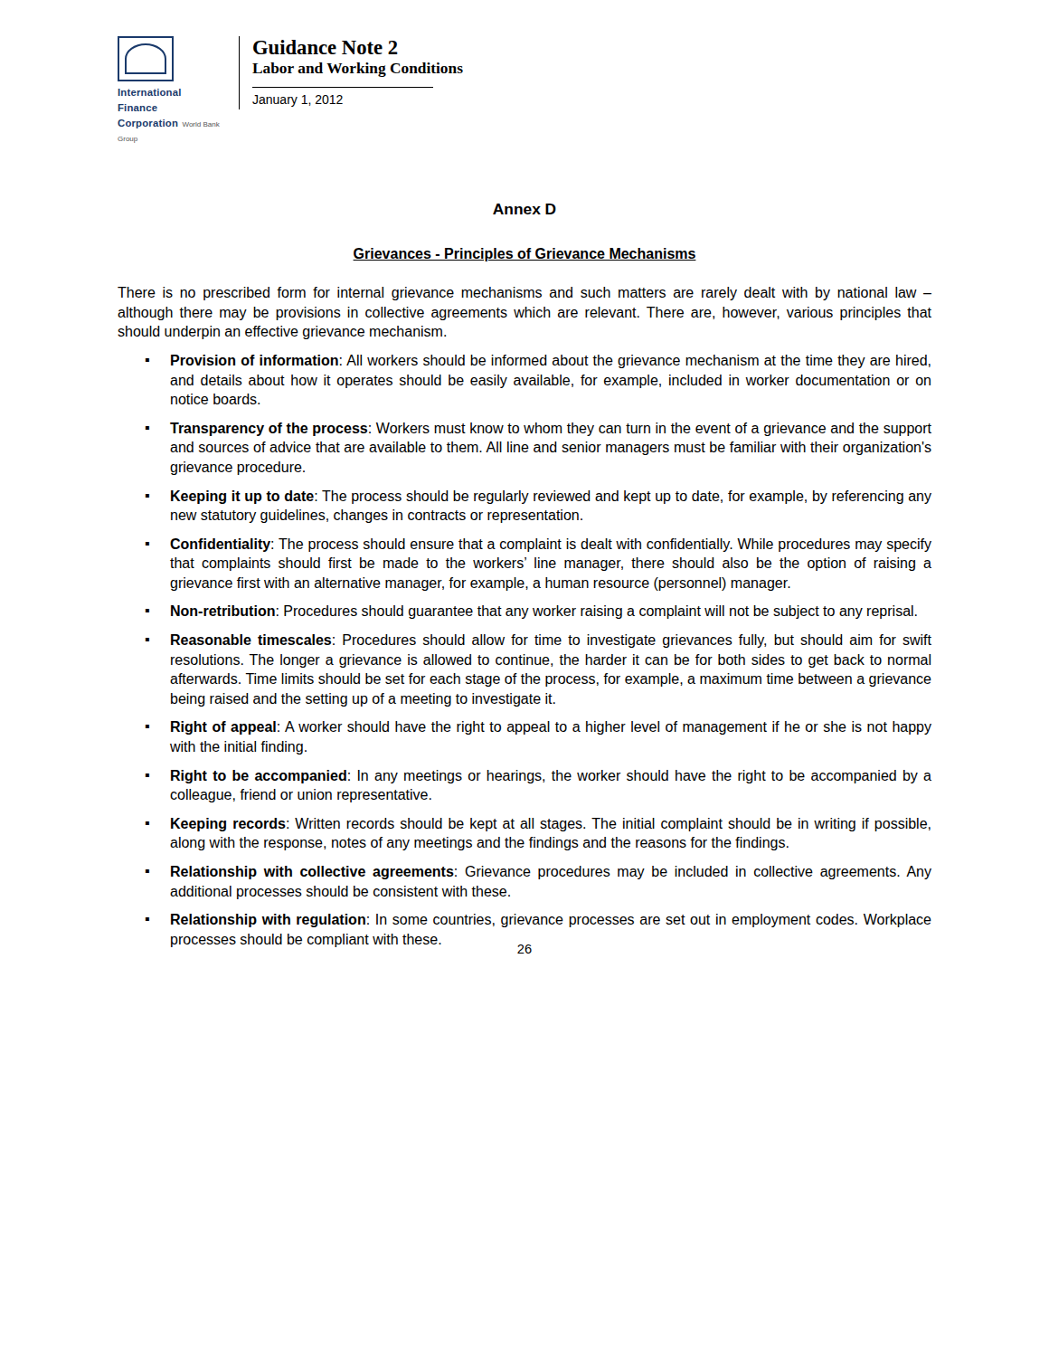International
Finance
Corporation World Bank Group
Guidance Note 2
Labor and Working Conditions
January 1, 2012
Annex D
Grievances - Principles of Grievance Mechanisms
There is no prescribed form for internal grievance mechanisms and such matters are rarely dealt with by national law – although there may be provisions in collective agreements which are relevant. There are, however, various principles that should underpin an effective grievance mechanism.
Provision of information: All workers should be informed about the grievance mechanism at the time they are hired, and details about how it operates should be easily available, for example, included in worker documentation or on notice boards.
Transparency of the process: Workers must know to whom they can turn in the event of a grievance and the support and sources of advice that are available to them. All line and senior managers must be familiar with their organization's grievance procedure.
Keeping it up to date: The process should be regularly reviewed and kept up to date, for example, by referencing any new statutory guidelines, changes in contracts or representation.
Confidentiality: The process should ensure that a complaint is dealt with confidentially. While procedures may specify that complaints should first be made to the workers’ line manager, there should also be the option of raising a grievance first with an alternative manager, for example, a human resource (personnel) manager.
Non-retribution: Procedures should guarantee that any worker raising a complaint will not be subject to any reprisal.
Reasonable timescales: Procedures should allow for time to investigate grievances fully, but should aim for swift resolutions. The longer a grievance is allowed to continue, the harder it can be for both sides to get back to normal afterwards. Time limits should be set for each stage of the process, for example, a maximum time between a grievance being raised and the setting up of a meeting to investigate it.
Right of appeal: A worker should have the right to appeal to a higher level of management if he or she is not happy with the initial finding.
Right to be accompanied: In any meetings or hearings, the worker should have the right to be accompanied by a colleague, friend or union representative.
Keeping records: Written records should be kept at all stages. The initial complaint should be in writing if possible, along with the response, notes of any meetings and the findings and the reasons for the findings.
Relationship with collective agreements: Grievance procedures may be included in collective agreements. Any additional processes should be consistent with these.
Relationship with regulation: In some countries, grievance processes are set out in employment codes. Workplace processes should be compliant with these.
26